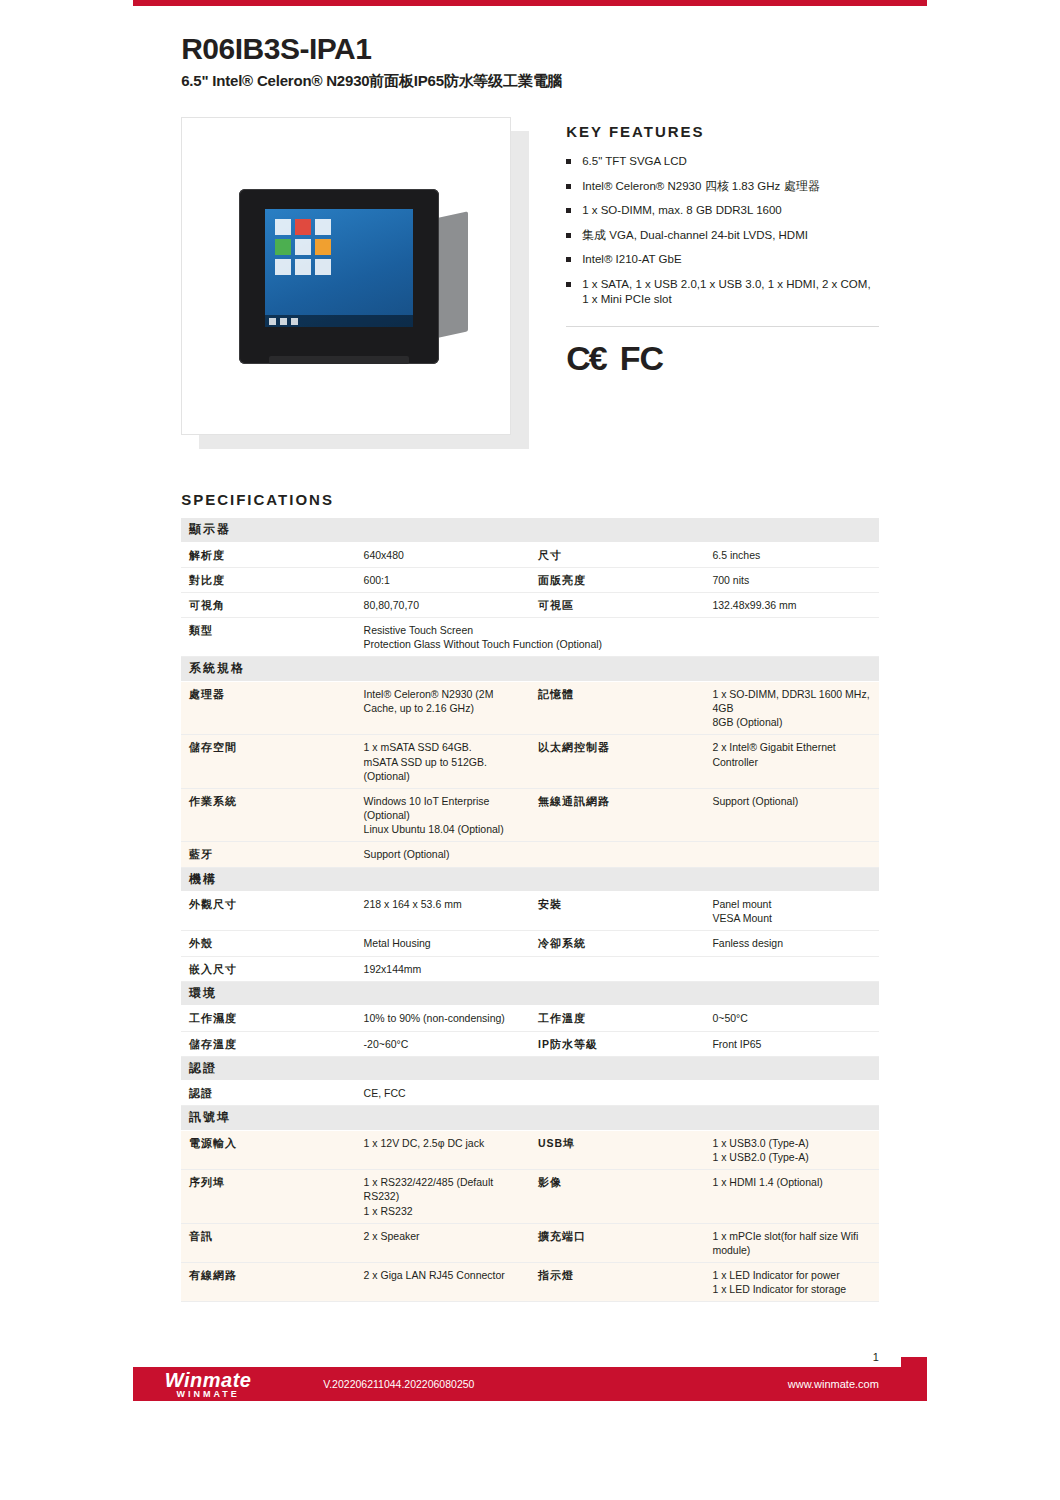R06IB3S-IPA1
6.5" Intel® Celeron® N2930前面板IP65防水等级工業電腦
KEY FEATURES
6.5" TFT SVGA LCD
Intel® Celeron® N2930 四核 1.83 GHz 處理器
1 x SO-DIMM, max. 8 GB DDR3L 1600
集成 VGA, Dual-channel 24-bit LVDS, HDMI
Intel® I210-AT GbE
1 x SATA, 1 x USB 2.0,1 x USB 3.0, 1 x HDMI, 2 x COM, 1 x Mini PCIe slot
C€ FC
SPECIFICATIONS
| 顯示器 |
| 解析度 | 640x480 | 尺寸 | 6.5 inches |
| 對比度 | 600:1 | 面版亮度 | 700 nits |
| 可視角 | 80,80,70,70 | 可視區 | 132.48x99.36 mm |
| 類型 | Resistive Touch Screen Protection Glass Without Touch Function (Optional) |
| 系統規格 |
| 處理器 | Intel® Celeron® N2930 (2M Cache, up to 2.16 GHz) | 記憶體 | 1 x SO-DIMM, DDR3L 1600 MHz, 4GB 8GB (Optional) |
| 儲存空間 | 1 x mSATA SSD 64GB. mSATA SSD up to 512GB. (Optional) | 以太網控制器 | 2 x Intel® Gigabit Ethernet Controller |
| 作業系統 | Windows 10 IoT Enterprise (Optional) Linux Ubuntu 18.04 (Optional) | 無線通訊網路 | Support (Optional) |
| 藍牙 | Support (Optional) |
| 機構 |
| 外觀尺寸 | 218 x 164 x 53.6 mm | 安裝 | Panel mount VESA Mount |
| 外殼 | Metal Housing | 冷卻系統 | Fanless design |
| 嵌入尺寸 | 192x144mm |
| 環境 |
| 工作濕度 | 10% to 90% (non-condensing) | 工作溫度 | 0~50°C |
| 儲存溫度 | -20~60°C | IP防水等級 | Front IP65 |
| 認證 |
| 認證 | CE, FCC |
| 訊號埠 |
| 電源輸入 | 1 x 12V DC, 2.5φ DC jack | USB埠 | 1 x USB3.0 (Type-A) 1 x USB2.0 (Type-A) |
| 序列埠 | 1 x RS232/422/485 (Default RS232) 1 x RS232 | 影像 | 1 x HDMI 1.4 (Optional) |
| 音訊 | 2 x Speaker | 擴充端口 | 1 x mPCIe slot(for half size Wifi module) |
| 有線網路 | 2 x Giga LAN RJ45 Connector | 指示燈 | 1 x LED Indicator for power 1 x LED Indicator for storage |
WinmateWINMATE
V.202206211044.202206080250
www.winmate.com
1